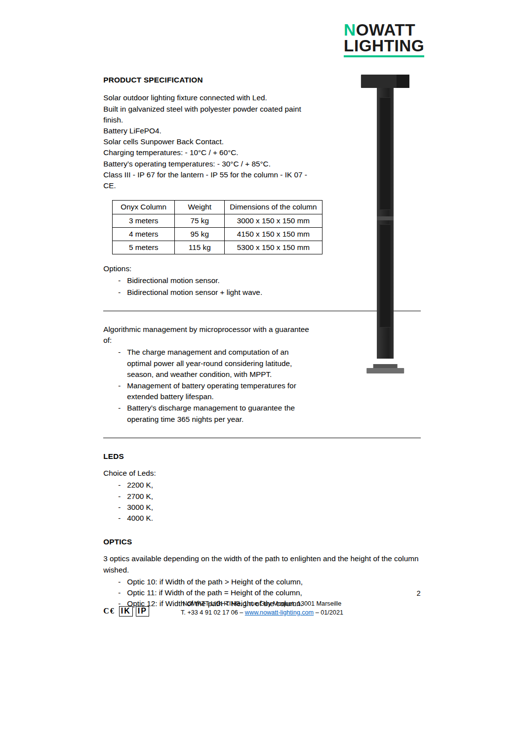NOWATT
LIGHTING
PRODUCT SPECIFICATION
Solar outdoor lighting fixture connected with Led.
Built in galvanized steel with polyester powder coated paint finish.
Battery LiFePO4.
Solar cells Sunpower Back Contact.
Charging temperatures: - 10°C / + 60°C.
Battery’s operating temperatures: - 30°C / + 85°C.
Class III - IP 67 for the lantern - IP 55 for the column - IK 07 - CE.
| Onyx Column | Weight | Dimensions of the column |
| 3 meters | 75 kg | 3000 x 150 x 150 mm |
| 4 meters | 95 kg | 4150 x 150 x 150 mm |
| 5 meters | 115 kg | 5300 x 150 x 150 mm |
Options:
Bidirectional motion sensor.
Bidirectional motion sensor + light wave.
Algorithmic management by microprocessor with a guarantee of:
The charge management and computation of an optimal power all year-round considering latitude, season, and weather condition, with MPPT.
Management of battery operating temperatures for extended battery lifespan.
Battery’s discharge management to guarantee the operating time 365 nights per year.
LEDS
Choice of Leds:
2200 K,
2700 K,
3000 K,
4000 K.
OPTICS
3 optics available depending on the width of the path to enlighten and the height of the column wished.
Optic 10: if Width of the path > Height of the column,
Optic 11: if Width of the path = Height of the column,
Optic 12: if Width of the path < Height of the column.
C€IK IP
2
NOWATT-LIGHTING, 1 rue Guy Moquet, 13001 Marseille
T. +33 4 91 02 17 06 – www.nowatt-lighting.com – 01/2021